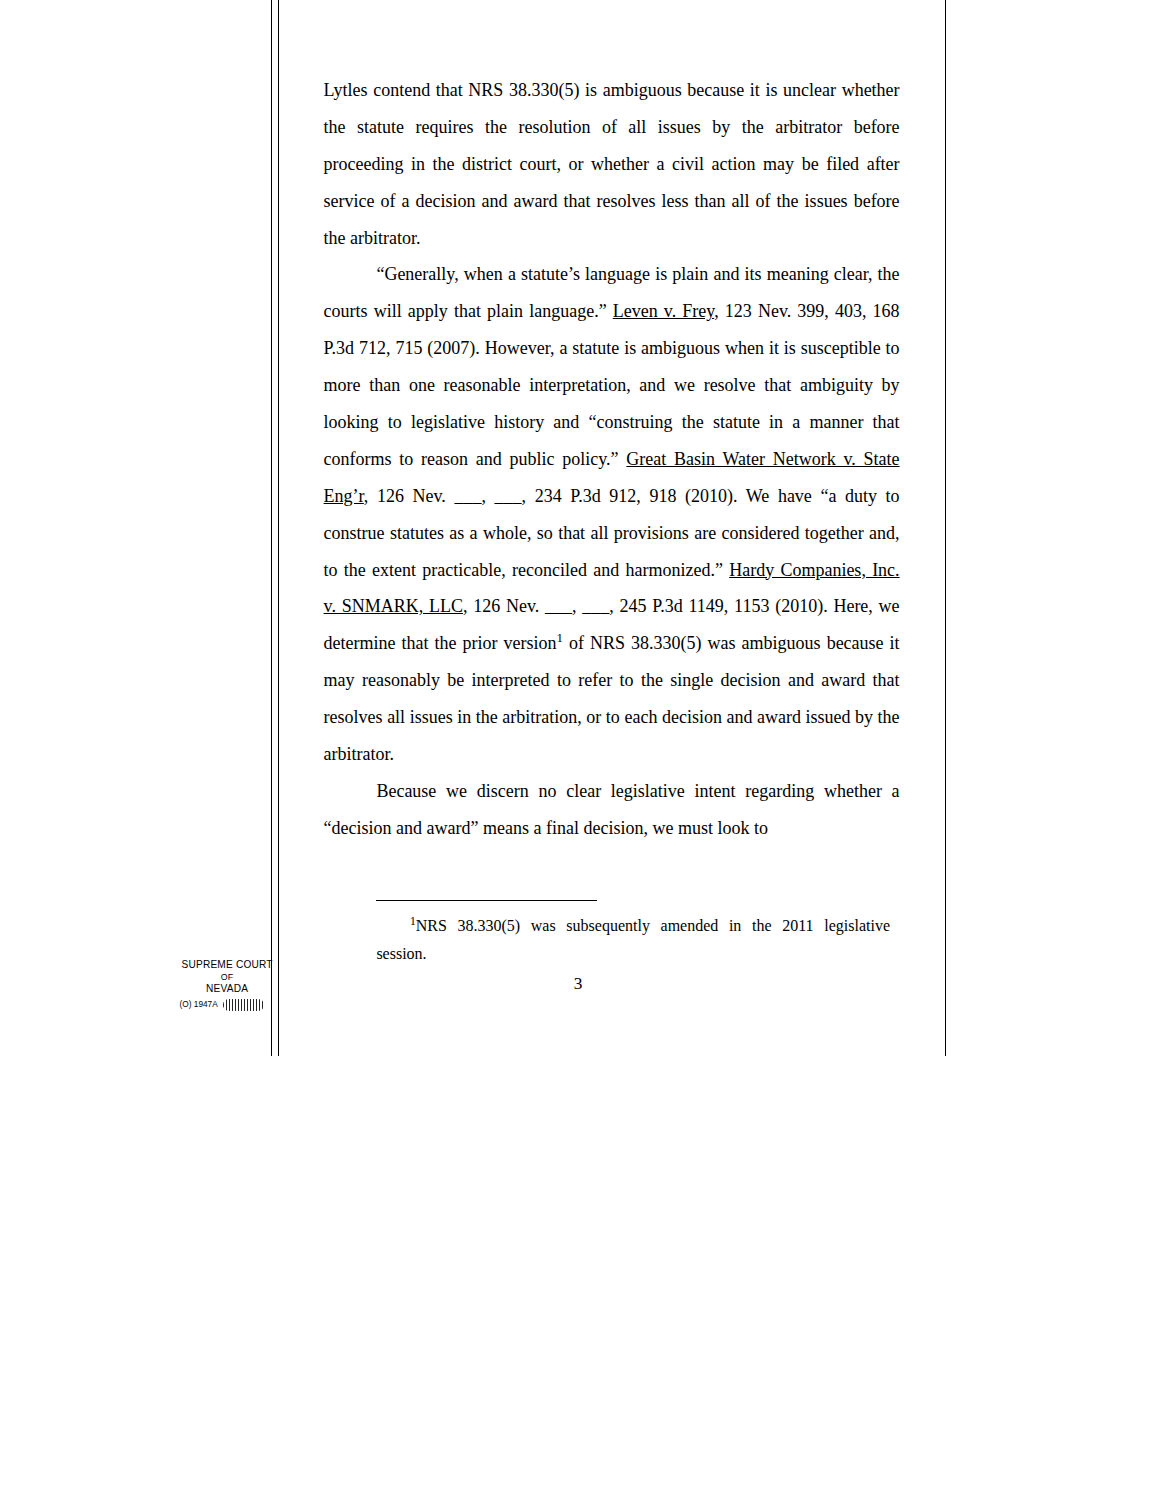Lytles contend that NRS 38.330(5) is ambiguous because it is unclear whether the statute requires the resolution of all issues by the arbitrator before proceeding in the district court, or whether a civil action may be filed after service of a decision and award that resolves less than all of the issues before the arbitrator.
“Generally, when a statute’s language is plain and its meaning clear, the courts will apply that plain language.” Leven v. Frey, 123 Nev. 399, 403, 168 P.3d 712, 715 (2007). However, a statute is ambiguous when it is susceptible to more than one reasonable interpretation, and we resolve that ambiguity by looking to legislative history and “construing the statute in a manner that conforms to reason and public policy.” Great Basin Water Network v. State Eng’r, 126 Nev. ___, ___, 234 P.3d 912, 918 (2010). We have “a duty to construe statutes as a whole, so that all provisions are considered together and, to the extent practicable, reconciled and harmonized.” Hardy Companies, Inc. v. SNMARK, LLC, 126 Nev. ___, ___, 245 P.3d 1149, 1153 (2010). Here, we determine that the prior version1 of NRS 38.330(5) was ambiguous because it may reasonably be interpreted to refer to the single decision and award that resolves all issues in the arbitration, or to each decision and award issued by the arbitrator.
Because we discern no clear legislative intent regarding whether a “decision and award” means a final decision, we must look to
1NRS 38.330(5) was subsequently amended in the 2011 legislative session.
Supreme Court
of
Nevada
(O) 1947A
3